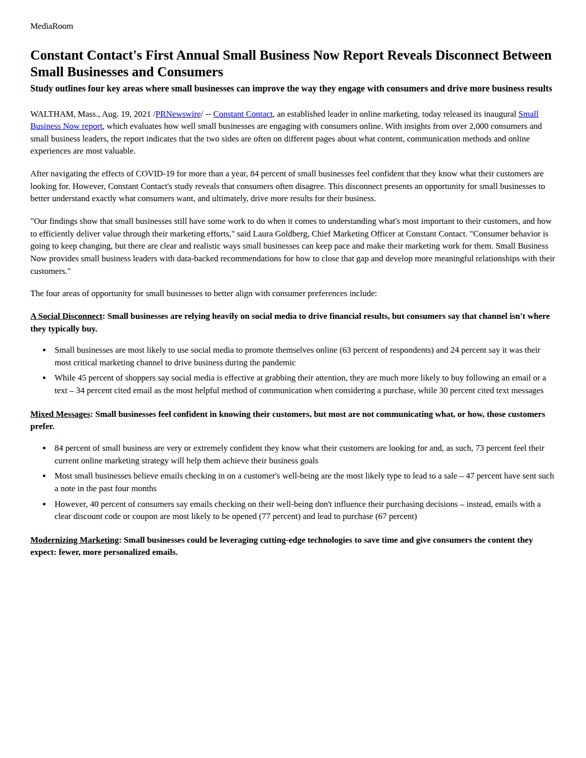MediaRoom
Constant Contact's First Annual Small Business Now Report Reveals Disconnect Between Small Businesses and Consumers
Study outlines four key areas where small businesses can improve the way they engage with consumers and drive more business results
WALTHAM, Mass., Aug. 19, 2021 /PRNewswire/ -- Constant Contact, an established leader in online marketing, today released its inaugural Small Business Now report, which evaluates how well small businesses are engaging with consumers online. With insights from over 2,000 consumers and small business leaders, the report indicates that the two sides are often on different pages about what content, communication methods and online experiences are most valuable.
After navigating the effects of COVID-19 for more than a year, 84 percent of small businesses feel confident that they know what their customers are looking for. However, Constant Contact's study reveals that consumers often disagree. This disconnect presents an opportunity for small businesses to better understand exactly what consumers want, and ultimately, drive more results for their business.
"Our findings show that small businesses still have some work to do when it comes to understanding what's most important to their customers, and how to efficiently deliver value through their marketing efforts," said Laura Goldberg, Chief Marketing Officer at Constant Contact. "Consumer behavior is going to keep changing, but there are clear and realistic ways small businesses can keep pace and make their marketing work for them. Small Business Now provides small business leaders with data-backed recommendations for how to close that gap and develop more meaningful relationships with their customers."
The four areas of opportunity for small businesses to better align with consumer preferences include:
A Social Disconnect: Small businesses are relying heavily on social media to drive financial results, but consumers say that channel isn't where they typically buy.
Small businesses are most likely to use social media to promote themselves online (63 percent of respondents) and 24 percent say it was their most critical marketing channel to drive business during the pandemic
While 45 percent of shoppers say social media is effective at grabbing their attention, they are much more likely to buy following an email or a text – 34 percent cited email as the most helpful method of communication when considering a purchase, while 30 percent cited text messages
Mixed Messages: Small businesses feel confident in knowing their customers, but most are not communicating what, or how, those customers prefer.
84 percent of small business are very or extremely confident they know what their customers are looking for and, as such, 73 percent feel their current online marketing strategy will help them achieve their business goals
Most small businesses believe emails checking in on a customer's well-being are the most likely type to lead to a sale – 47 percent have sent such a note in the past four months
However, 40 percent of consumers say emails checking on their well-being don't influence their purchasing decisions – instead, emails with a clear discount code or coupon are most likely to be opened (77 percent) and lead to purchase (67 percent)
Modernizing Marketing: Small businesses could be leveraging cutting-edge technologies to save time and give consumers the content they expect: fewer, more personalized emails.